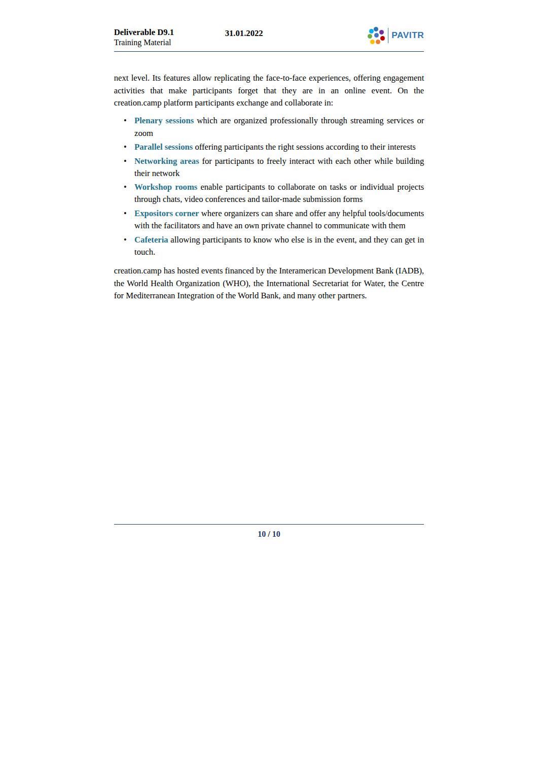Deliverable D9.1
Training Material
31.01.2022
PAVITR
next level. Its features allow replicating the face-to-face experiences, offering engagement activities that make participants forget that they are in an online event. On the creation.camp platform participants exchange and collaborate in:
Plenary sessions which are organized professionally through streaming services or zoom
Parallel sessions offering participants the right sessions according to their interests
Networking areas for participants to freely interact with each other while building their network
Workshop rooms enable participants to collaborate on tasks or individual projects through chats, video conferences and tailor-made submission forms
Expositors corner where organizers can share and offer any helpful tools/documents with the facilitators and have an own private channel to communicate with them
Cafeteria allowing participants to know who else is in the event, and they can get in touch.
creation.camp has hosted events financed by the Interamerican Development Bank (IADB), the World Health Organization (WHO), the International Secretariat for Water, the Centre for Mediterranean Integration of the World Bank, and many other partners.
10 / 10